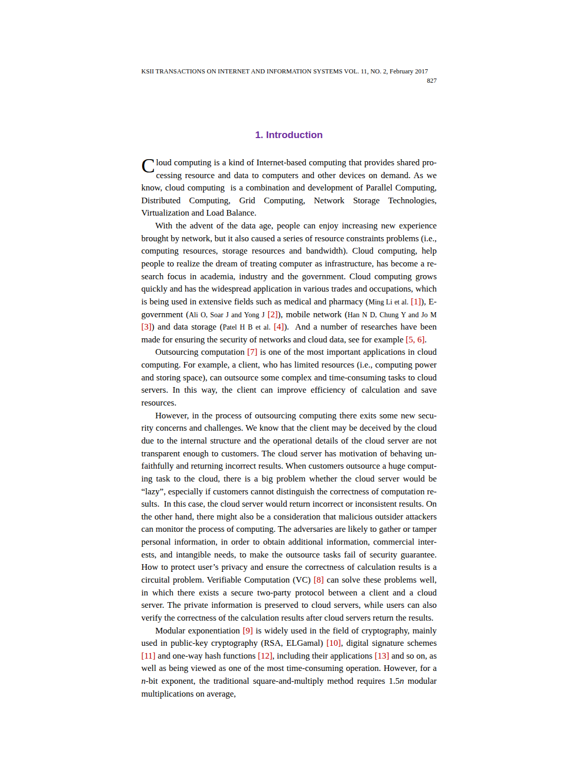KSII TRANSACTIONS ON INTERNET AND INFORMATION SYSTEMS VOL. 11, NO. 2, February 2017827
1. Introduction
Cloud computing is a kind of Internet-based computing that provides shared processing resource and data to computers and other devices on demand. As we know, cloud computing is a combination and development of Parallel Computing, Distributed Computing, Grid Computing, Network Storage Technologies, Virtualization and Load Balance.
With the advent of the data age, people can enjoy increasing new experience brought by network, but it also caused a series of resource constraints problems (i.e., computing resources, storage resources and bandwidth). Cloud computing, help people to realize the dream of treating computer as infrastructure, has become a research focus in academia, industry and the government. Cloud computing grows quickly and has the widespread application in various trades and occupations, which is being used in extensive fields such as medical and pharmacy (Ming Li et al. [1]), E-government (Ali O, Soar J and Yong J [2]), mobile network (Han N D, Chung Y and Jo M [3]) and data storage (Patel H B et al. [4]). And a number of researches have been made for ensuring the security of networks and cloud data, see for example [5, 6].
Outsourcing computation [7] is one of the most important applications in cloud computing. For example, a client, who has limited resources (i.e., computing power and storing space), can outsource some complex and time-consuming tasks to cloud servers. In this way, the client can improve efficiency of calculation and save resources.
However, in the process of outsourcing computing there exits some new security concerns and challenges. We know that the client may be deceived by the cloud due to the internal structure and the operational details of the cloud server are not transparent enough to customers. The cloud server has motivation of behaving unfaithfully and returning incorrect results. When customers outsource a huge computing task to the cloud, there is a big problem whether the cloud server would be “lazy”, especially if customers cannot distinguish the correctness of computation results. In this case, the cloud server would return incorrect or inconsistent results. On the other hand, there might also be a consideration that malicious outsider attackers can monitor the process of computing. The adversaries are likely to gather or tamper personal information, in order to obtain additional information, commercial interests, and intangible needs, to make the outsource tasks fail of security guarantee. How to protect user’s privacy and ensure the correctness of calculation results is a circuital problem. Verifiable Computation (VC) [8] can solve these problems well, in which there exists a secure two-party protocol between a client and a cloud server. The private information is preserved to cloud servers, while users can also verify the correctness of the calculation results after cloud servers return the results.
Modular exponentiation [9] is widely used in the field of cryptography, mainly used in public-key cryptography (RSA, ELGamal) [10], digital signature schemes [11] and one-way hash functions [12], including their applications [13] and so on, as well as being viewed as one of the most time-consuming operation. However, for a n-bit exponent, the traditional square-and-multiply method requires 1.5n modular multiplications on average,